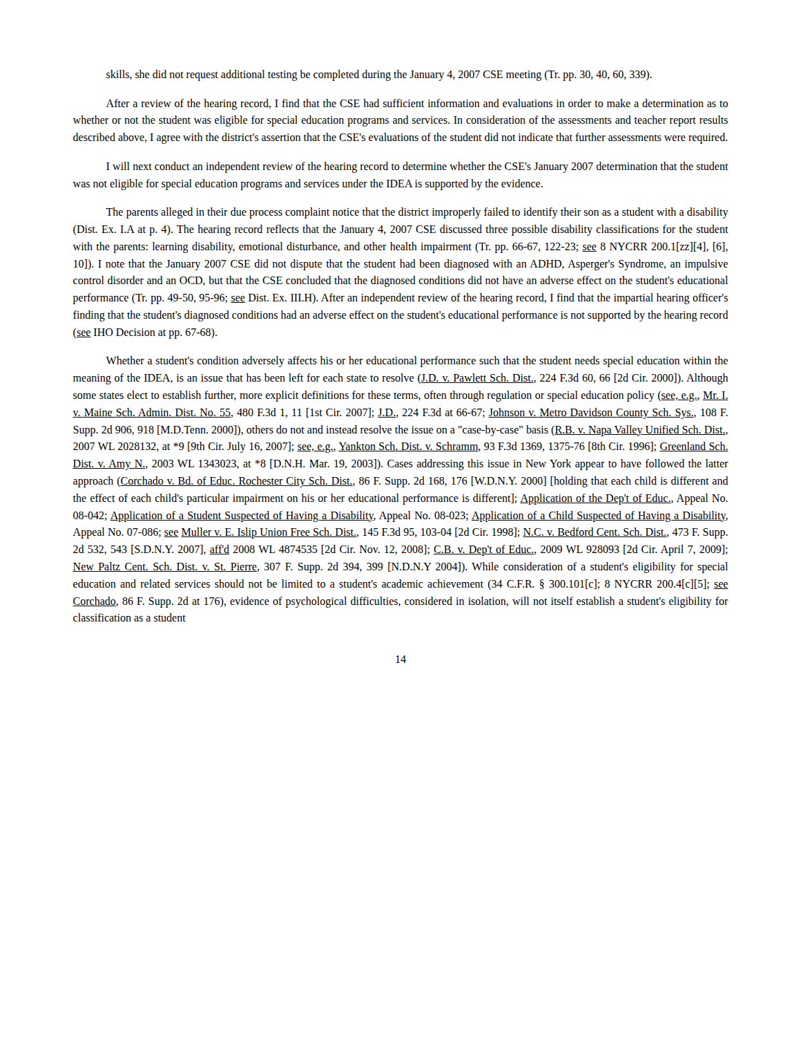skills, she did not request additional testing be completed during the January 4, 2007 CSE meeting (Tr. pp. 30, 40, 60, 339).
After a review of the hearing record, I find that the CSE had sufficient information and evaluations in order to make a determination as to whether or not the student was eligible for special education programs and services. In consideration of the assessments and teacher report results described above, I agree with the district's assertion that the CSE's evaluations of the student did not indicate that further assessments were required.
I will next conduct an independent review of the hearing record to determine whether the CSE's January 2007 determination that the student was not eligible for special education programs and services under the IDEA is supported by the evidence.
The parents alleged in their due process complaint notice that the district improperly failed to identify their son as a student with a disability (Dist. Ex. I.A at p. 4). The hearing record reflects that the January 4, 2007 CSE discussed three possible disability classifications for the student with the parents: learning disability, emotional disturbance, and other health impairment (Tr. pp. 66-67, 122-23; see 8 NYCRR 200.1[zz][4], [6], 10]). I note that the January 2007 CSE did not dispute that the student had been diagnosed with an ADHD, Asperger's Syndrome, an impulsive control disorder and an OCD, but that the CSE concluded that the diagnosed conditions did not have an adverse effect on the student's educational performance (Tr. pp. 49-50, 95-96; see Dist. Ex. III.H). After an independent review of the hearing record, I find that the impartial hearing officer's finding that the student's diagnosed conditions had an adverse effect on the student's educational performance is not supported by the hearing record (see IHO Decision at pp. 67-68).
Whether a student's condition adversely affects his or her educational performance such that the student needs special education within the meaning of the IDEA, is an issue that has been left for each state to resolve (J.D. v. Pawlett Sch. Dist., 224 F.3d 60, 66 [2d Cir. 2000]). Although some states elect to establish further, more explicit definitions for these terms, often through regulation or special education policy (see, e.g., Mr. I. v. Maine Sch. Admin. Dist. No. 55, 480 F.3d 1, 11 [1st Cir. 2007]; J.D., 224 F.3d at 66-67; Johnson v. Metro Davidson County Sch. Sys., 108 F. Supp. 2d 906, 918 [M.D.Tenn. 2000]), others do not and instead resolve the issue on a "case-by-case" basis (R.B. v. Napa Valley Unified Sch. Dist., 2007 WL 2028132, at *9 [9th Cir. July 16, 2007]; see, e.g., Yankton Sch. Dist. v. Schramm, 93 F.3d 1369, 1375-76 [8th Cir. 1996]; Greenland Sch. Dist. v. Amy N., 2003 WL 1343023, at *8 [D.N.H. Mar. 19, 2003]). Cases addressing this issue in New York appear to have followed the latter approach (Corchado v. Bd. of Educ. Rochester City Sch. Dist., 86 F. Supp. 2d 168, 176 [W.D.N.Y. 2000] [holding that each child is different and the effect of each child's particular impairment on his or her educational performance is different]; Application of the Dep't of Educ., Appeal No. 08-042; Application of a Student Suspected of Having a Disability, Appeal No. 08-023; Application of a Child Suspected of Having a Disability, Appeal No. 07-086; see Muller v. E. Islip Union Free Sch. Dist., 145 F.3d 95, 103-04 [2d Cir. 1998]; N.C. v. Bedford Cent. Sch. Dist., 473 F. Supp. 2d 532, 543 [S.D.N.Y. 2007], aff'd 2008 WL 4874535 [2d Cir. Nov. 12, 2008]; C.B. v. Dep't of Educ., 2009 WL 928093 [2d Cir. April 7, 2009]; New Paltz Cent. Sch. Dist. v. St. Pierre, 307 F. Supp. 2d 394, 399 [N.D.N.Y 2004]). While consideration of a student's eligibility for special education and related services should not be limited to a student's academic achievement (34 C.F.R. § 300.101[c]; 8 NYCRR 200.4[c][5]; see Corchado, 86 F. Supp. 2d at 176), evidence of psychological difficulties, considered in isolation, will not itself establish a student's eligibility for classification as a student
14